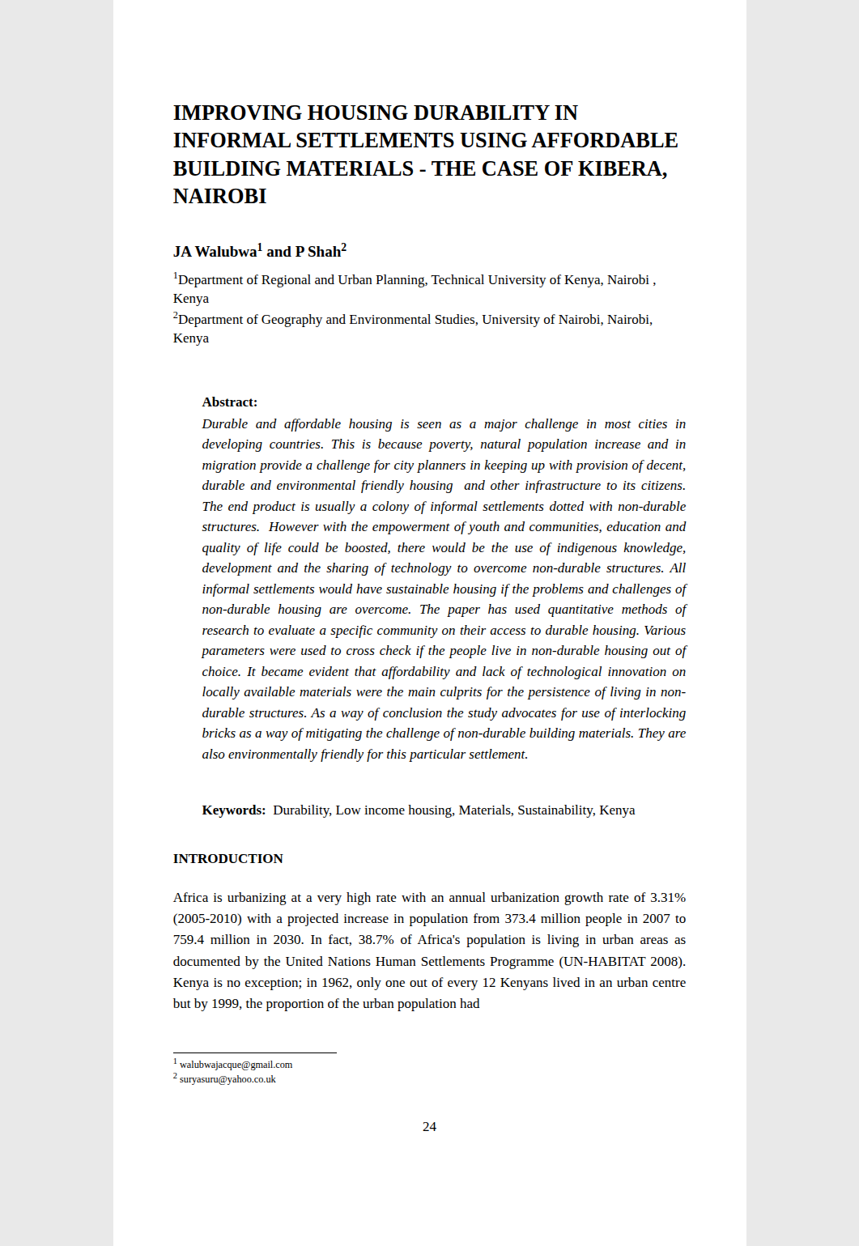Improving Housing Durability in Informal Settlements Using Affordable Building Materials - The Case of Kibera, Nairobi
JA Walubwa1 and P Shah2
1Department of Regional and Urban Planning, Technical University of Kenya, Nairobi , Kenya
2Department of Geography and Environmental Studies, University of Nairobi, Nairobi, Kenya
Abstract:
Durable and affordable housing is seen as a major challenge in most cities in developing countries. This is because poverty, natural population increase and in migration provide a challenge for city planners in keeping up with provision of decent, durable and environmental friendly housing and other infrastructure to its citizens. The end product is usually a colony of informal settlements dotted with non-durable structures. However with the empowerment of youth and communities, education and quality of life could be boosted, there would be the use of indigenous knowledge, development and the sharing of technology to overcome non-durable structures. All informal settlements would have sustainable housing if the problems and challenges of non-durable housing are overcome. The paper has used quantitative methods of research to evaluate a specific community on their access to durable housing. Various parameters were used to cross check if the people live in non-durable housing out of choice. It became evident that affordability and lack of technological innovation on locally available materials were the main culprits for the persistence of living in non-durable structures. As a way of conclusion the study advocates for use of interlocking bricks as a way of mitigating the challenge of non-durable building materials. They are also environmentally friendly for this particular settlement.
Keywords: Durability, Low income housing, Materials, Sustainability, Kenya
Introduction
Africa is urbanizing at a very high rate with an annual urbanization growth rate of 3.31% (2005-2010) with a projected increase in population from 373.4 million people in 2007 to 759.4 million in 2030. In fact, 38.7% of Africa's population is living in urban areas as documented by the United Nations Human Settlements Programme (UN-HABITAT 2008). Kenya is no exception; in 1962, only one out of every 12 Kenyans lived in an urban centre but by 1999, the proportion of the urban population had
1 walubwajacque@gmail.com
2 suryasuru@yahoo.co.uk
24